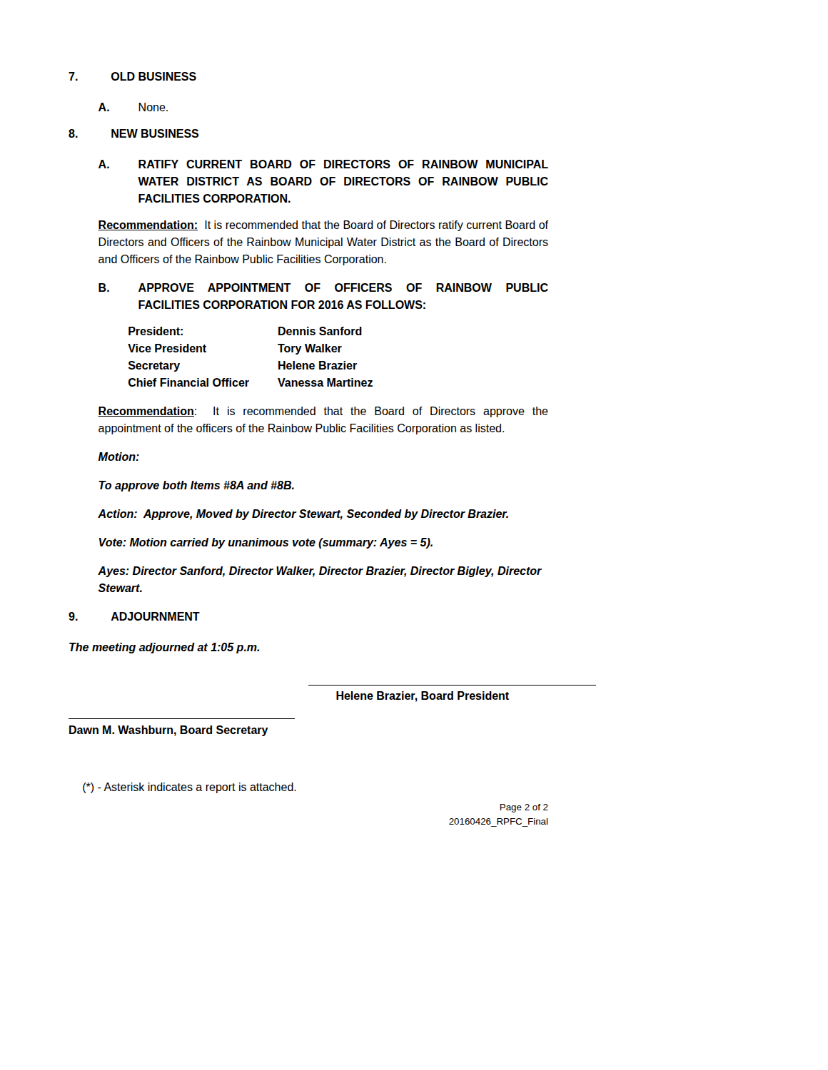7. OLD BUSINESS
A. None.
8. NEW BUSINESS
A. RATIFY CURRENT BOARD OF DIRECTORS OF RAINBOW MUNICIPAL WATER DISTRICT AS BOARD OF DIRECTORS OF RAINBOW PUBLIC FACILITIES CORPORATION.
Recommendation: It is recommended that the Board of Directors ratify current Board of Directors and Officers of the Rainbow Municipal Water District as the Board of Directors and Officers of the Rainbow Public Facilities Corporation.
B. APPROVE APPOINTMENT OF OFFICERS OF RAINBOW PUBLIC FACILITIES CORPORATION FOR 2016 AS FOLLOWS:
| President: | Dennis Sanford |
| Vice President | Tory Walker |
| Secretary | Helene Brazier |
| Chief Financial Officer | Vanessa Martinez |
Recommendation: It is recommended that the Board of Directors approve the appointment of the officers of the Rainbow Public Facilities Corporation as listed.
Motion:
To approve both Items #8A and #8B.
Action: Approve, Moved by Director Stewart, Seconded by Director Brazier.
Vote: Motion carried by unanimous vote (summary: Ayes = 5).
Ayes: Director Sanford, Director Walker, Director Brazier, Director Bigley, Director Stewart.
9. ADJOURNMENT
The meeting adjourned at 1:05 p.m.
Helene Brazier, Board President
Dawn M. Washburn, Board Secretary
(*) - Asterisk indicates a report is attached.
Page 2 of 2
20160426_RPFC_Final